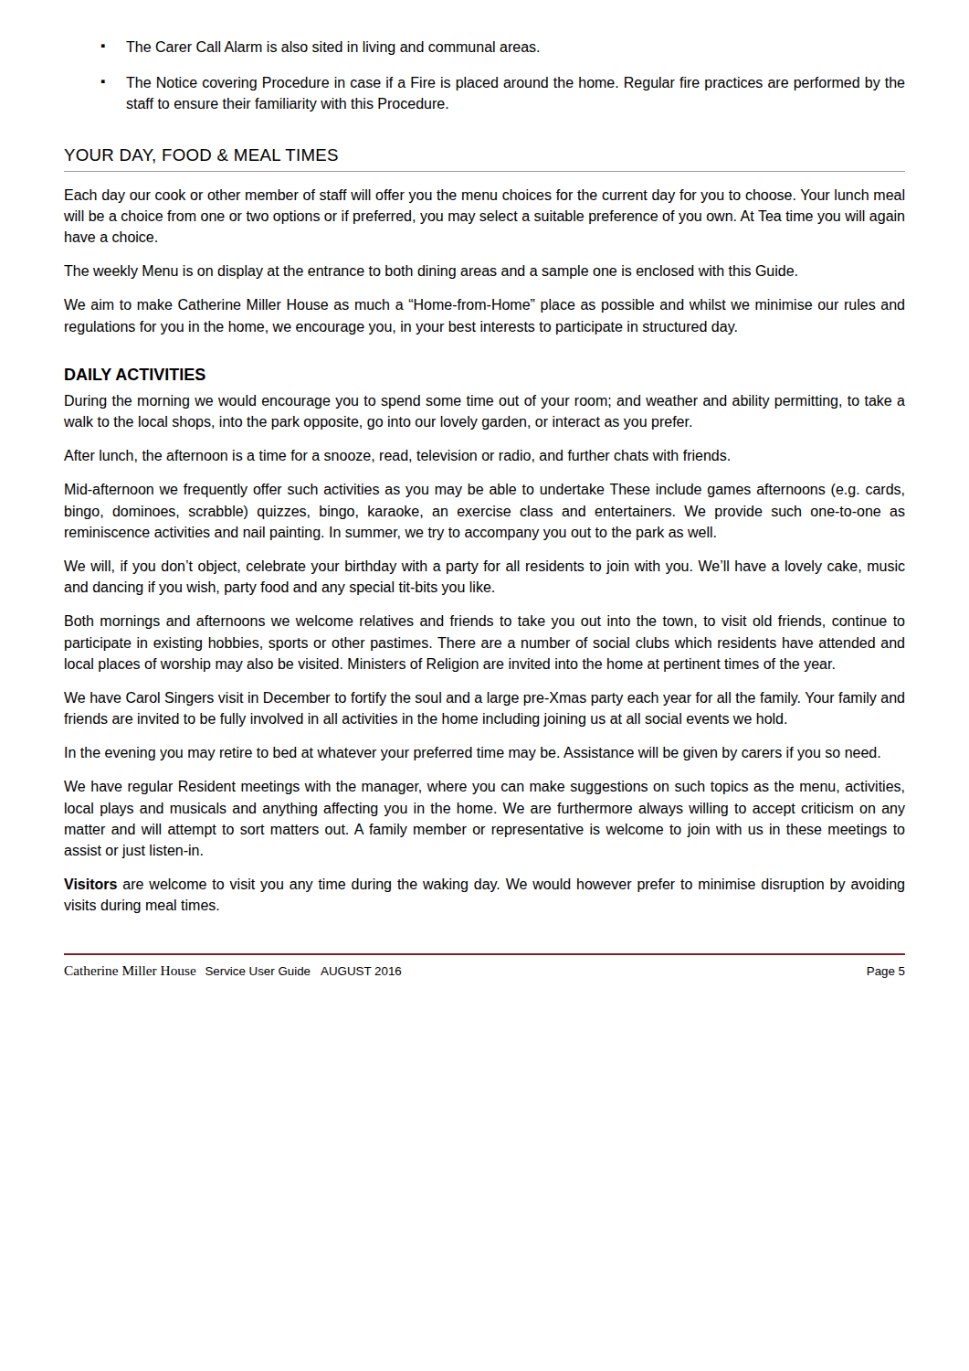The Carer Call Alarm is also sited in living and communal areas.
The Notice covering Procedure in case if a Fire is placed around the home. Regular fire practices are performed by the staff to ensure their familiarity with this Procedure.
YOUR DAY, FOOD & MEAL TIMES
Each day our cook or other member of staff will offer you the menu choices for the current day for you to choose. Your lunch meal will be a choice from one or two options or if preferred, you may select a suitable preference of you own. At Tea time you will again have a choice.
The weekly Menu is on display at the entrance to both dining areas and a sample one is enclosed with this Guide.
We aim to make Catherine Miller House as much a “Home-from-Home” place as possible and whilst we minimise our rules and regulations for you in the home, we encourage you, in your best interests to participate in structured day.
DAILY ACTIVITIES
During the morning we would encourage you to spend some time out of your room; and weather and ability permitting, to take a walk to the local shops, into the park opposite, go into our lovely garden, or interact as you prefer.
After lunch, the afternoon is a time for a snooze, read, television or radio, and further chats with friends.
Mid-afternoon we frequently offer such activities as you may be able to undertake These include games afternoons (e.g. cards, bingo, dominoes, scrabble) quizzes, bingo, karaoke, an exercise class and entertainers. We provide such one-to-one as reminiscence activities and nail painting. In summer, we try to accompany you out to the park as well.
We will, if you don’t object, celebrate your birthday with a party for all residents to join with you. We’ll have a lovely cake, music and dancing if you wish, party food and any special tit-bits you like.
Both mornings and afternoons we welcome relatives and friends to take you out into the town, to visit old friends, continue to participate in existing hobbies, sports or other pastimes. There are a number of social clubs which residents have attended and local places of worship may also be visited. Ministers of Religion are invited into the home at pertinent times of the year.
We have Carol Singers visit in December to fortify the soul and a large pre-Xmas party each year for all the family. Your family and friends are invited to be fully involved in all activities in the home including joining us at all social events we hold.
In the evening you may retire to bed at whatever your preferred time may be. Assistance will be given by carers if you so need.
We have regular Resident meetings with the manager, where you can make suggestions on such topics as the menu, activities, local plays and musicals and anything affecting you in the home. We are furthermore always willing to accept criticism on any matter and will attempt to sort matters out. A family member or representative is welcome to join with us in these meetings to assist or just listen-in.
Visitors are welcome to visit you any time during the waking day. We would however prefer to minimise disruption by avoiding visits during meal times.
Catherine Miller House Service User Guide AUGUST 2016
Page 5